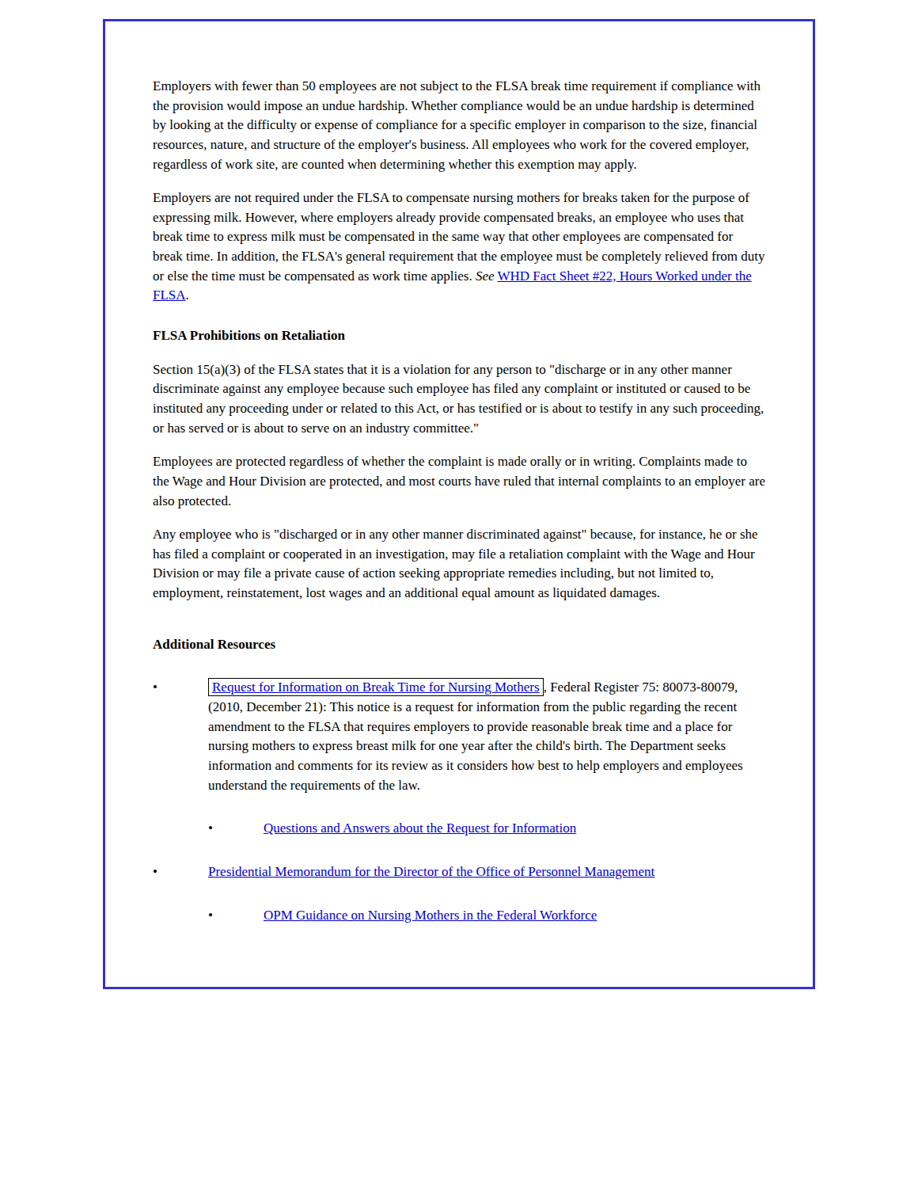Employers with fewer than 50 employees are not subject to the FLSA break time requirement if compliance with the provision would impose an undue hardship. Whether compliance would be an undue hardship is determined by looking at the difficulty or expense of compliance for a specific employer in comparison to the size, financial resources, nature, and structure of the employer's business. All employees who work for the covered employer, regardless of work site, are counted when determining whether this exemption may apply.
Employers are not required under the FLSA to compensate nursing mothers for breaks taken for the purpose of expressing milk. However, where employers already provide compensated breaks, an employee who uses that break time to express milk must be compensated in the same way that other employees are compensated for break time. In addition, the FLSA's general requirement that the employee must be completely relieved from duty or else the time must be compensated as work time applies. See WHD Fact Sheet #22, Hours Worked under the FLSA.
FLSA Prohibitions on Retaliation
Section 15(a)(3) of the FLSA states that it is a violation for any person to "discharge or in any other manner discriminate against any employee because such employee has filed any complaint or instituted or caused to be instituted any proceeding under or related to this Act, or has testified or is about to testify in any such proceeding, or has served or is about to serve on an industry committee."
Employees are protected regardless of whether the complaint is made orally or in writing. Complaints made to the Wage and Hour Division are protected, and most courts have ruled that internal complaints to an employer are also protected.
Any employee who is "discharged or in any other manner discriminated against" because, for instance, he or she has filed a complaint or cooperated in an investigation, may file a retaliation complaint with the Wage and Hour Division or may file a private cause of action seeking appropriate remedies including, but not limited to, employment, reinstatement, lost wages and an additional equal amount as liquidated damages.
Additional Resources
•
Request for Information on Break Time for Nursing Mothers, Federal Register 75: 80073-80079, (2010, December 21): This notice is a request for information from the public regarding the recent amendment to the FLSA that requires employers to provide reasonable break time and a place for nursing mothers to express breast milk for one year after the child's birth. The Department seeks information and comments for its review as it considers how best to help employers and employees understand the requirements of the law.
•
Questions and Answers about the Request for Information
•
Presidential Memorandum for the Director of the Office of Personnel Management
•
OPM Guidance on Nursing Mothers in the Federal Workforce